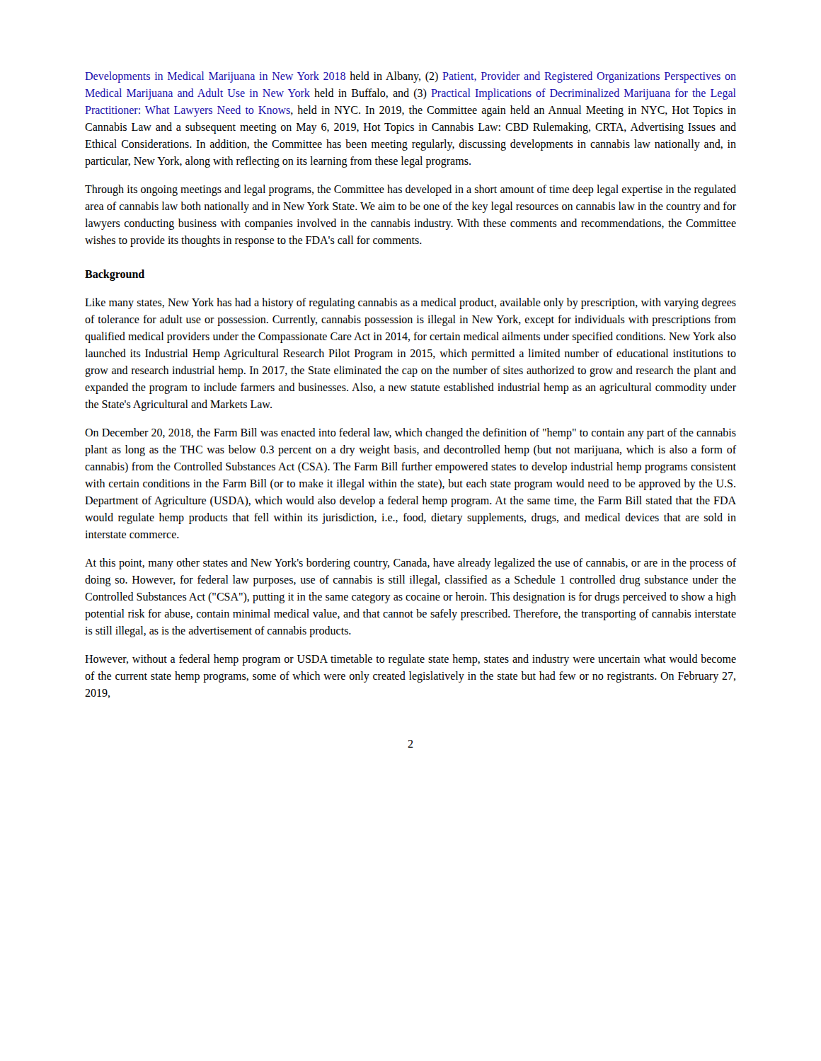Developments in Medical Marijuana in New York 2018 held in Albany, (2) Patient, Provider and Registered Organizations Perspectives on Medical Marijuana and Adult Use in New York held in Buffalo, and (3) Practical Implications of Decriminalized Marijuana for the Legal Practitioner: What Lawyers Need to Knows, held in NYC. In 2019, the Committee again held an Annual Meeting in NYC, Hot Topics in Cannabis Law and a subsequent meeting on May 6, 2019, Hot Topics in Cannabis Law: CBD Rulemaking, CRTA, Advertising Issues and Ethical Considerations. In addition, the Committee has been meeting regularly, discussing developments in cannabis law nationally and, in particular, New York, along with reflecting on its learning from these legal programs.
Through its ongoing meetings and legal programs, the Committee has developed in a short amount of time deep legal expertise in the regulated area of cannabis law both nationally and in New York State. We aim to be one of the key legal resources on cannabis law in the country and for lawyers conducting business with companies involved in the cannabis industry. With these comments and recommendations, the Committee wishes to provide its thoughts in response to the FDA's call for comments.
Background
Like many states, New York has had a history of regulating cannabis as a medical product, available only by prescription, with varying degrees of tolerance for adult use or possession. Currently, cannabis possession is illegal in New York, except for individuals with prescriptions from qualified medical providers under the Compassionate Care Act in 2014, for certain medical ailments under specified conditions. New York also launched its Industrial Hemp Agricultural Research Pilot Program in 2015, which permitted a limited number of educational institutions to grow and research industrial hemp. In 2017, the State eliminated the cap on the number of sites authorized to grow and research the plant and expanded the program to include farmers and businesses. Also, a new statute established industrial hemp as an agricultural commodity under the State's Agricultural and Markets Law.
On December 20, 2018, the Farm Bill was enacted into federal law, which changed the definition of "hemp" to contain any part of the cannabis plant as long as the THC was below 0.3 percent on a dry weight basis, and decontrolled hemp (but not marijuana, which is also a form of cannabis) from the Controlled Substances Act (CSA). The Farm Bill further empowered states to develop industrial hemp programs consistent with certain conditions in the Farm Bill (or to make it illegal within the state), but each state program would need to be approved by the U.S. Department of Agriculture (USDA), which would also develop a federal hemp program. At the same time, the Farm Bill stated that the FDA would regulate hemp products that fell within its jurisdiction, i.e., food, dietary supplements, drugs, and medical devices that are sold in interstate commerce.
At this point, many other states and New York's bordering country, Canada, have already legalized the use of cannabis, or are in the process of doing so. However, for federal law purposes, use of cannabis is still illegal, classified as a Schedule 1 controlled drug substance under the Controlled Substances Act ("CSA"), putting it in the same category as cocaine or heroin. This designation is for drugs perceived to show a high potential risk for abuse, contain minimal medical value, and that cannot be safely prescribed. Therefore, the transporting of cannabis interstate is still illegal, as is the advertisement of cannabis products.
However, without a federal hemp program or USDA timetable to regulate state hemp, states and industry were uncertain what would become of the current state hemp programs, some of which were only created legislatively in the state but had few or no registrants. On February 27, 2019,
2